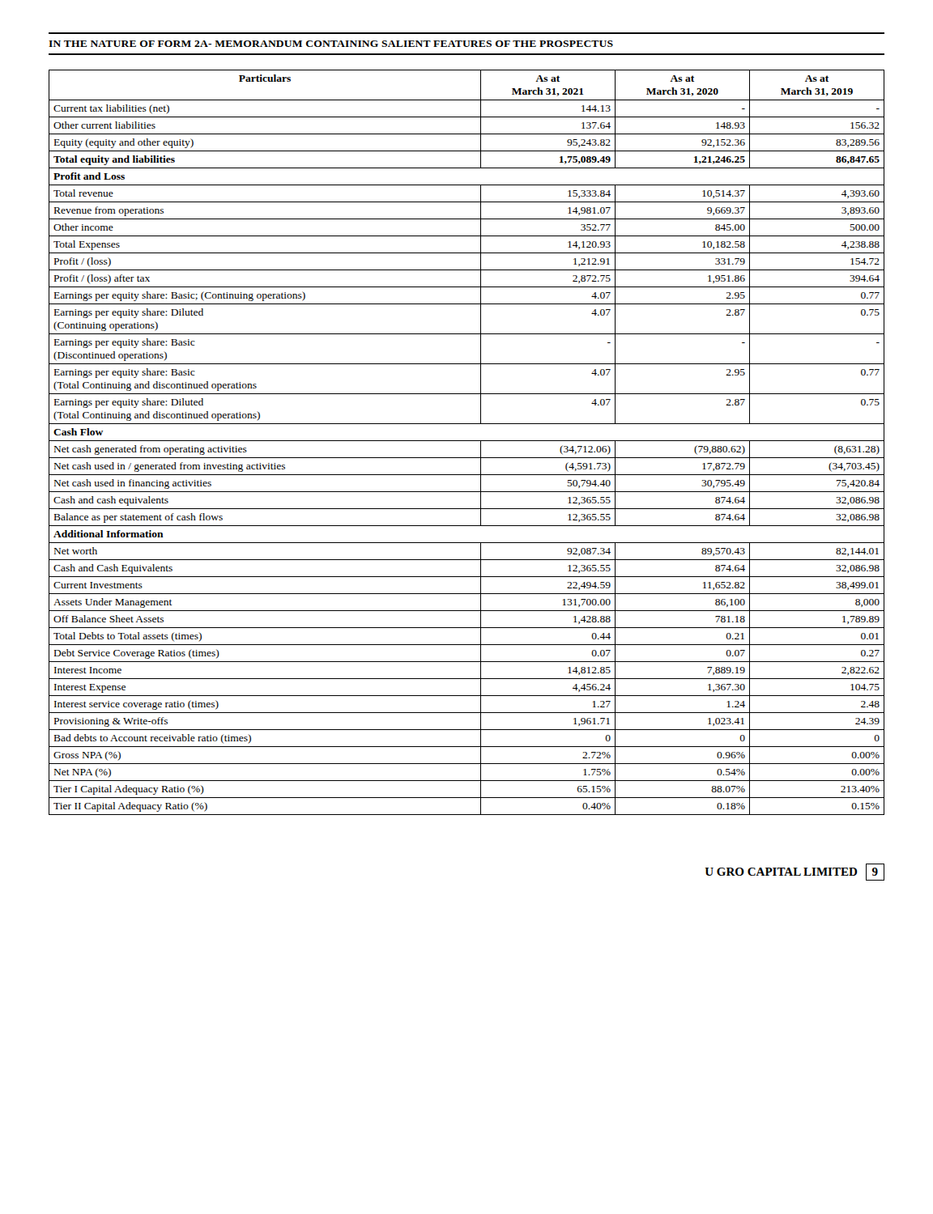IN THE NATURE OF FORM 2A- MEMORANDUM CONTAINING SALIENT FEATURES OF THE PROSPECTUS
| Particulars | As at March 31, 2021 | As at March 31, 2020 | As at March 31, 2019 |
| --- | --- | --- | --- |
| Current tax liabilities (net) | 144.13 | - | - |
| Other current liabilities | 137.64 | 148.93 | 156.32 |
| Equity (equity and other equity) | 95,243.82 | 92,152.36 | 83,289.56 |
| Total equity and liabilities | 1,75,089.49 | 1,21,246.25 | 86,847.65 |
| Profit and Loss |
| Total revenue | 15,333.84 | 10,514.37 | 4,393.60 |
| Revenue from operations | 14,981.07 | 9,669.37 | 3,893.60 |
| Other income | 352.77 | 845.00 | 500.00 |
| Total Expenses | 14,120.93 | 10,182.58 | 4,238.88 |
| Profit / (loss) | 1,212.91 | 331.79 | 154.72 |
| Profit / (loss) after tax | 2,872.75 | 1,951.86 | 394.64 |
| Earnings per equity share: Basic; (Continuing operations) | 4.07 | 2.95 | 0.77 |
| Earnings per equity share: Diluted (Continuing operations) | 4.07 | 2.87 | 0.75 |
| Earnings per equity share: Basic (Discontinued operations) | - | - | - |
| Earnings per equity share: Basic (Total Continuing and discontinued operations | 4.07 | 2.95 | 0.77 |
| Earnings per equity share: Diluted (Total Continuing and discontinued operations) | 4.07 | 2.87 | 0.75 |
| Cash Flow |
| Net cash generated from operating activities | (34,712.06) | (79,880.62) | (8,631.28) |
| Net cash used in / generated from investing activities | (4,591.73) | 17,872.79 | (34,703.45) |
| Net cash used in financing activities | 50,794.40 | 30,795.49 | 75,420.84 |
| Cash and cash equivalents | 12,365.55 | 874.64 | 32,086.98 |
| Balance as per statement of cash flows | 12,365.55 | 874.64 | 32,086.98 |
| Additional Information |
| Net worth | 92,087.34 | 89,570.43 | 82,144.01 |
| Cash and Cash Equivalents | 12,365.55 | 874.64 | 32,086.98 |
| Current Investments | 22,494.59 | 11,652.82 | 38,499.01 |
| Assets Under Management | 131,700.00 | 86,100 | 8,000 |
| Off Balance Sheet Assets | 1,428.88 | 781.18 | 1,789.89 |
| Total Debts to Total assets (times) | 0.44 | 0.21 | 0.01 |
| Debt Service Coverage Ratios (times) | 0.07 | 0.07 | 0.27 |
| Interest Income | 14,812.85 | 7,889.19 | 2,822.62 |
| Interest Expense | 4,456.24 | 1,367.30 | 104.75 |
| Interest service coverage ratio (times) | 1.27 | 1.24 | 2.48 |
| Provisioning & Write-offs | 1,961.71 | 1,023.41 | 24.39 |
| Bad debts to Account receivable ratio (times) | 0 | 0 | 0 |
| Gross NPA (%) | 2.72% | 0.96% | 0.00% |
| Net NPA (%) | 1.75% | 0.54% | 0.00% |
| Tier I Capital Adequacy Ratio (%) | 65.15% | 88.07% | 213.40% |
| Tier II Capital Adequacy Ratio (%) | 0.40% | 0.18% | 0.15% |
U GRO CAPITAL LIMITED 9